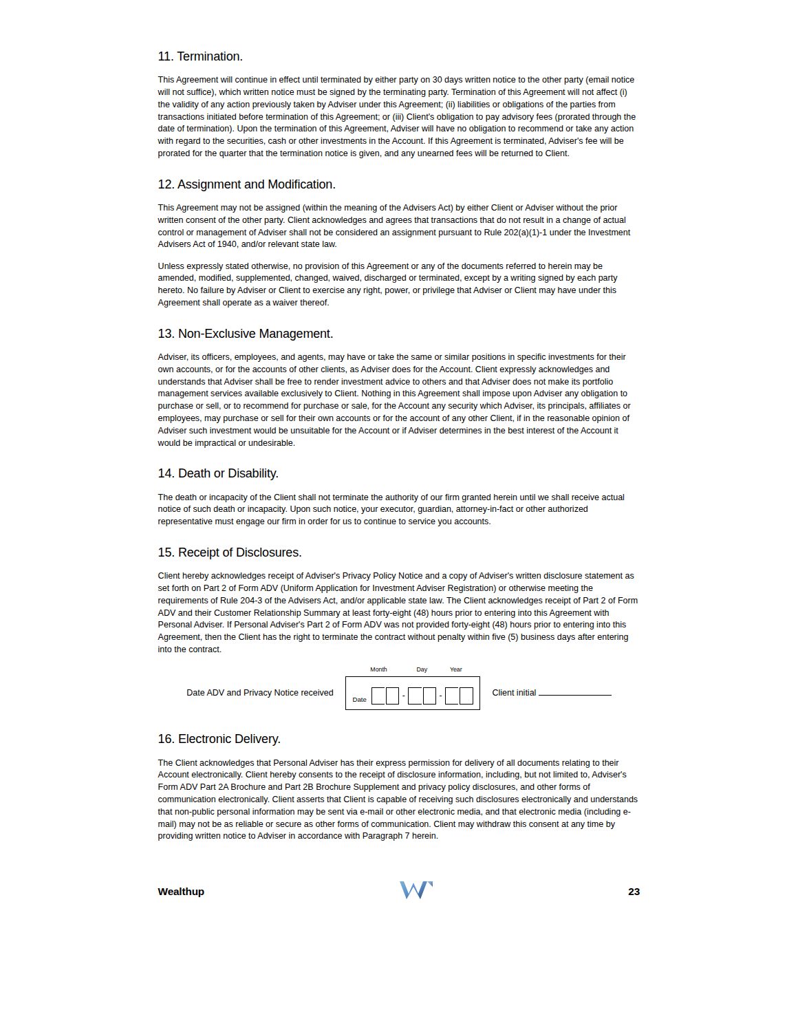11. Termination.
This Agreement will continue in effect until terminated by either party on 30 days written notice to the other party (email notice will not suffice), which written notice must be signed by the terminating party. Termination of this Agreement will not affect (i) the validity of any action previously taken by Adviser under this Agreement; (ii) liabilities or obligations of the parties from transactions initiated before termination of this Agreement; or (iii) Client's obligation to pay advisory fees (prorated through the date of termination). Upon the termination of this Agreement, Adviser will have no obligation to recommend or take any action with regard to the securities, cash or other investments in the Account. If this Agreement is terminated, Adviser's fee will be prorated for the quarter that the termination notice is given, and any unearned fees will be returned to Client.
12. Assignment and Modification.
This Agreement may not be assigned (within the meaning of the Advisers Act) by either Client or Adviser without the prior written consent of the other party. Client acknowledges and agrees that transactions that do not result in a change of actual control or management of Adviser shall not be considered an assignment pursuant to Rule 202(a)(1)-1 under the Investment Advisers Act of 1940, and/or relevant state law.
Unless expressly stated otherwise, no provision of this Agreement or any of the documents referred to herein may be amended, modified, supplemented, changed, waived, discharged or terminated, except by a writing signed by each party hereto. No failure by Adviser or Client to exercise any right, power, or privilege that Adviser or Client may have under this Agreement shall operate as a waiver thereof.
13. Non-Exclusive Management.
Adviser, its officers, employees, and agents, may have or take the same or similar positions in specific investments for their own accounts, or for the accounts of other clients, as Adviser does for the Account. Client expressly acknowledges and understands that Adviser shall be free to render investment advice to others and that Adviser does not make its portfolio management services available exclusively to Client. Nothing in this Agreement shall impose upon Adviser any obligation to purchase or sell, or to recommend for purchase or sale, for the Account any security which Adviser, its principals, affiliates or employees, may purchase or sell for their own accounts or for the account of any other Client, if in the reasonable opinion of Adviser such investment would be unsuitable for the Account or if Adviser determines in the best interest of the Account it would be impractical or undesirable.
14. Death or Disability.
The death or incapacity of the Client shall not terminate the authority of our firm granted herein until we shall receive actual notice of such death or incapacity. Upon such notice, your executor, guardian, attorney-in-fact or other authorized representative must engage our firm in order for us to continue to service you accounts.
15. Receipt of Disclosures.
Client hereby acknowledges receipt of Adviser's Privacy Policy Notice and a copy of Adviser's written disclosure statement as set forth on Part 2 of Form ADV (Uniform Application for Investment Adviser Registration) or otherwise meeting the requirements of Rule 204-3 of the Advisers Act, and/or applicable state law. The Client acknowledges receipt of Part 2 of Form ADV and their Customer Relationship Summary at least forty-eight (48) hours prior to entering into this Agreement with Personal Adviser. If Personal Adviser's Part 2 of Form ADV was not provided forty-eight (48) hours prior to entering into this Agreement, then the Client has the right to terminate the contract without penalty within five (5) business days after entering into the contract.
Date ADV and Privacy Notice received
Month Day Year
Date
-
-
Client initial
16. Electronic Delivery.
The Client acknowledges that Personal Adviser has their express permission for delivery of all documents relating to their Account electronically. Client hereby consents to the receipt of disclosure information, including, but not limited to, Adviser's Form ADV Part 2A Brochure and Part 2B Brochure Supplement and privacy policy disclosures, and other forms of communication electronically. Client asserts that Client is capable of receiving such disclosures electronically and understands that non-public personal information may be sent via e-mail or other electronic media, and that electronic media (including e-mail) may not be as reliable or secure as other forms of communication. Client may withdraw this consent at any time by providing written notice to Adviser in accordance with Paragraph 7 herein.
Wealthup
23